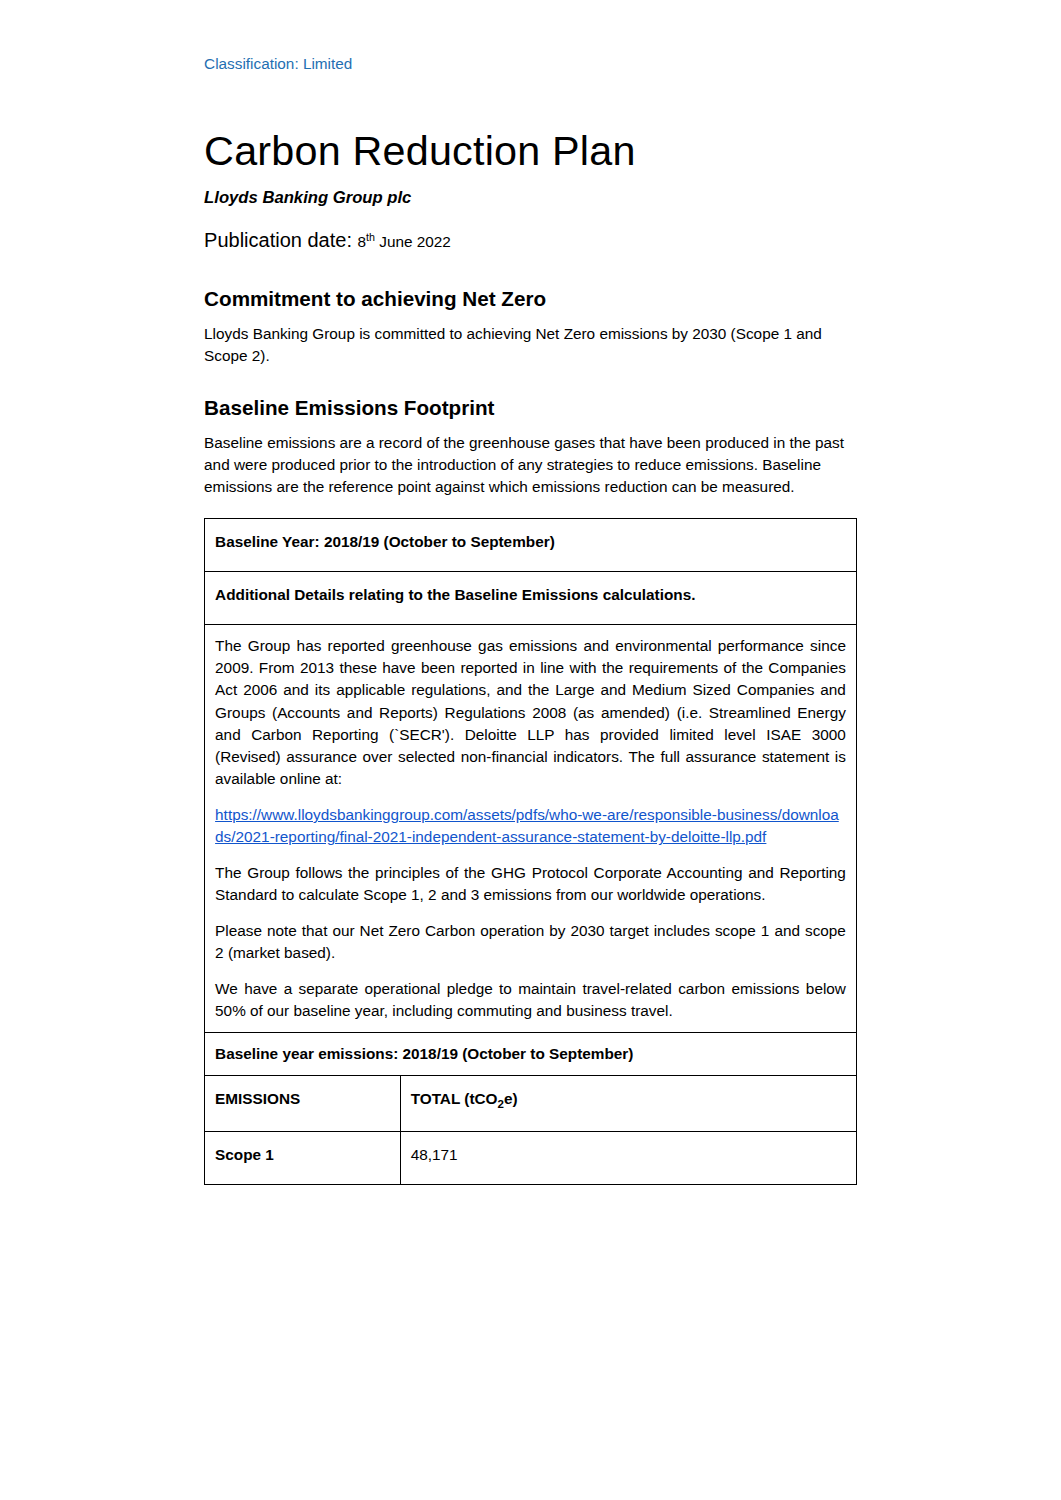Classification: Limited
Carbon Reduction Plan
Lloyds Banking Group plc
Publication date: 8th June 2022
Commitment to achieving Net Zero
Lloyds Banking Group is committed to achieving Net Zero emissions by 2030 (Scope 1 and Scope 2).
Baseline Emissions Footprint
Baseline emissions are a record of the greenhouse gases that have been produced in the past and were produced prior to the introduction of any strategies to reduce emissions. Baseline emissions are the reference point against which emissions reduction can be measured.
| Baseline Year: 2018/19 (October to September) |
| Additional Details relating to the Baseline Emissions calculations. |
| The Group has reported greenhouse gas emissions and environmental performance since 2009. From 2013 these have been reported in line with the requirements of the Companies Act 2006 and its applicable regulations, and the Large and Medium Sized Companies and Groups (Accounts and Reports) Regulations 2008 (as amended) (i.e. Streamlined Energy and Carbon Reporting (`SECR'). Deloitte LLP has provided limited level ISAE 3000 (Revised) assurance over selected non-financial indicators. The full assurance statement is available online at: https://www.lloydsbankinggroup.com/assets/pdfs/who-we-are/responsible-business/downloads/2021-reporting/final-2021-independent-assurance-statement-by-deloitte-llp.pdf The Group follows the principles of the GHG Protocol Corporate Accounting and Reporting Standard to calculate Scope 1, 2 and 3 emissions from our worldwide operations. Please note that our Net Zero Carbon operation by 2030 target includes scope 1 and scope 2 (market based). We have a separate operational pledge to maintain travel-related carbon emissions below 50% of our baseline year, including commuting and business travel. |
| Baseline year emissions: 2018/19 (October to September) |
| EMISSIONS | TOTAL (tCO 2 e) |
| Scope 1 | 48,171 |